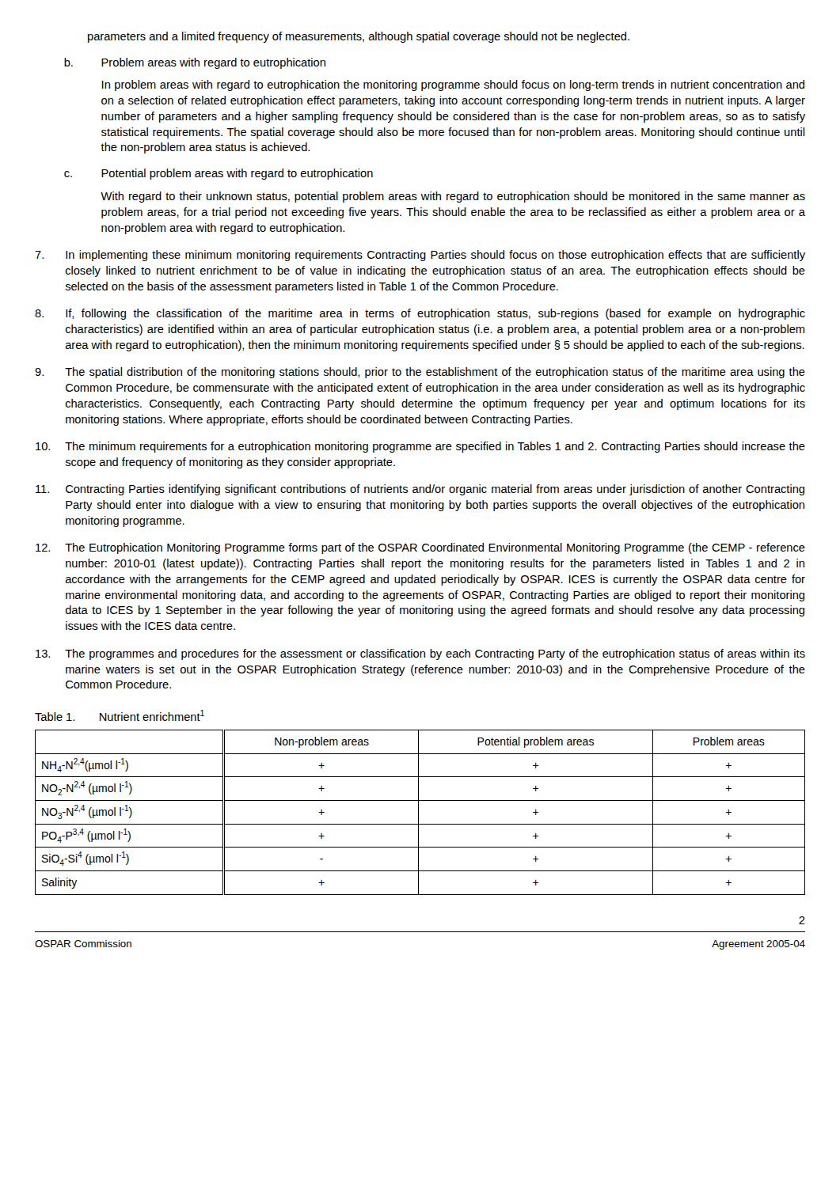parameters and a limited frequency of measurements, although spatial coverage should not be neglected.
b.
Problem areas with regard to eutrophication
In problem areas with regard to eutrophication the monitoring programme should focus on long-term trends in nutrient concentration and on a selection of related eutrophication effect parameters, taking into account corresponding long-term trends in nutrient inputs. A larger number of parameters and a higher sampling frequency should be considered than is the case for non-problem areas, so as to satisfy statistical requirements. The spatial coverage should also be more focused than for non-problem areas. Monitoring should continue until the non-problem area status is achieved.
c.
Potential problem areas with regard to eutrophication
With regard to their unknown status, potential problem areas with regard to eutrophication should be monitored in the same manner as problem areas, for a trial period not exceeding five years. This should enable the area to be reclassified as either a problem area or a non-problem area with regard to eutrophication.
7.
In implementing these minimum monitoring requirements Contracting Parties should focus on those eutrophication effects that are sufficiently closely linked to nutrient enrichment to be of value in indicating the eutrophication status of an area. The eutrophication effects should be selected on the basis of the assessment parameters listed in Table 1 of the Common Procedure.
8.
If, following the classification of the maritime area in terms of eutrophication status, sub-regions (based for example on hydrographic characteristics) are identified within an area of particular eutrophication status (i.e. a problem area, a potential problem area or a non-problem area with regard to eutrophication), then the minimum monitoring requirements specified under § 5 should be applied to each of the sub-regions.
9.
The spatial distribution of the monitoring stations should, prior to the establishment of the eutrophication status of the maritime area using the Common Procedure, be commensurate with the anticipated extent of eutrophication in the area under consideration as well as its hydrographic characteristics. Consequently, each Contracting Party should determine the optimum frequency per year and optimum locations for its monitoring stations. Where appropriate, efforts should be coordinated between Contracting Parties.
10.
The minimum requirements for a eutrophication monitoring programme are specified in Tables 1 and 2. Contracting Parties should increase the scope and frequency of monitoring as they consider appropriate.
11.
Contracting Parties identifying significant contributions of nutrients and/or organic material from areas under jurisdiction of another Contracting Party should enter into dialogue with a view to ensuring that monitoring by both parties supports the overall objectives of the eutrophication monitoring programme.
12.
The Eutrophication Monitoring Programme forms part of the OSPAR Coordinated Environmental Monitoring Programme (the CEMP - reference number: 2010-01 (latest update)). Contracting Parties shall report the monitoring results for the parameters listed in Tables 1 and 2 in accordance with the arrangements for the CEMP agreed and updated periodically by OSPAR. ICES is currently the OSPAR data centre for marine environmental monitoring data, and according to the agreements of OSPAR, Contracting Parties are obliged to report their monitoring data to ICES by 1 September in the year following the year of monitoring using the agreed formats and should resolve any data processing issues with the ICES data centre.
13.
The programmes and procedures for the assessment or classification by each Contracting Party of the eutrophication status of areas within its marine waters is set out in the OSPAR Eutrophication Strategy (reference number: 2010-03) and in the Comprehensive Procedure of the Common Procedure.
Table 1.
Nutrient enrichment1
| | Non-problem areas | Potential problem areas | Problem areas |
| --- | --- | --- | --- |
| NH 4 -N 2,4 (µmol l -1 ) | + | + | + |
| NO 2 -N 2,4 (µmol l -1 ) | + | + | + |
| NO 3 -N 2,4 (µmol l -1 ) | + | + | + |
| PO 4 -P 3,4 (µmol l -1 ) | + | + | + |
| SiO 4 -Si 4 (µmol l -1 ) | - | + | + |
| Salinity | + | + | + |
2
OSPAR Commission Agreement 2005-04